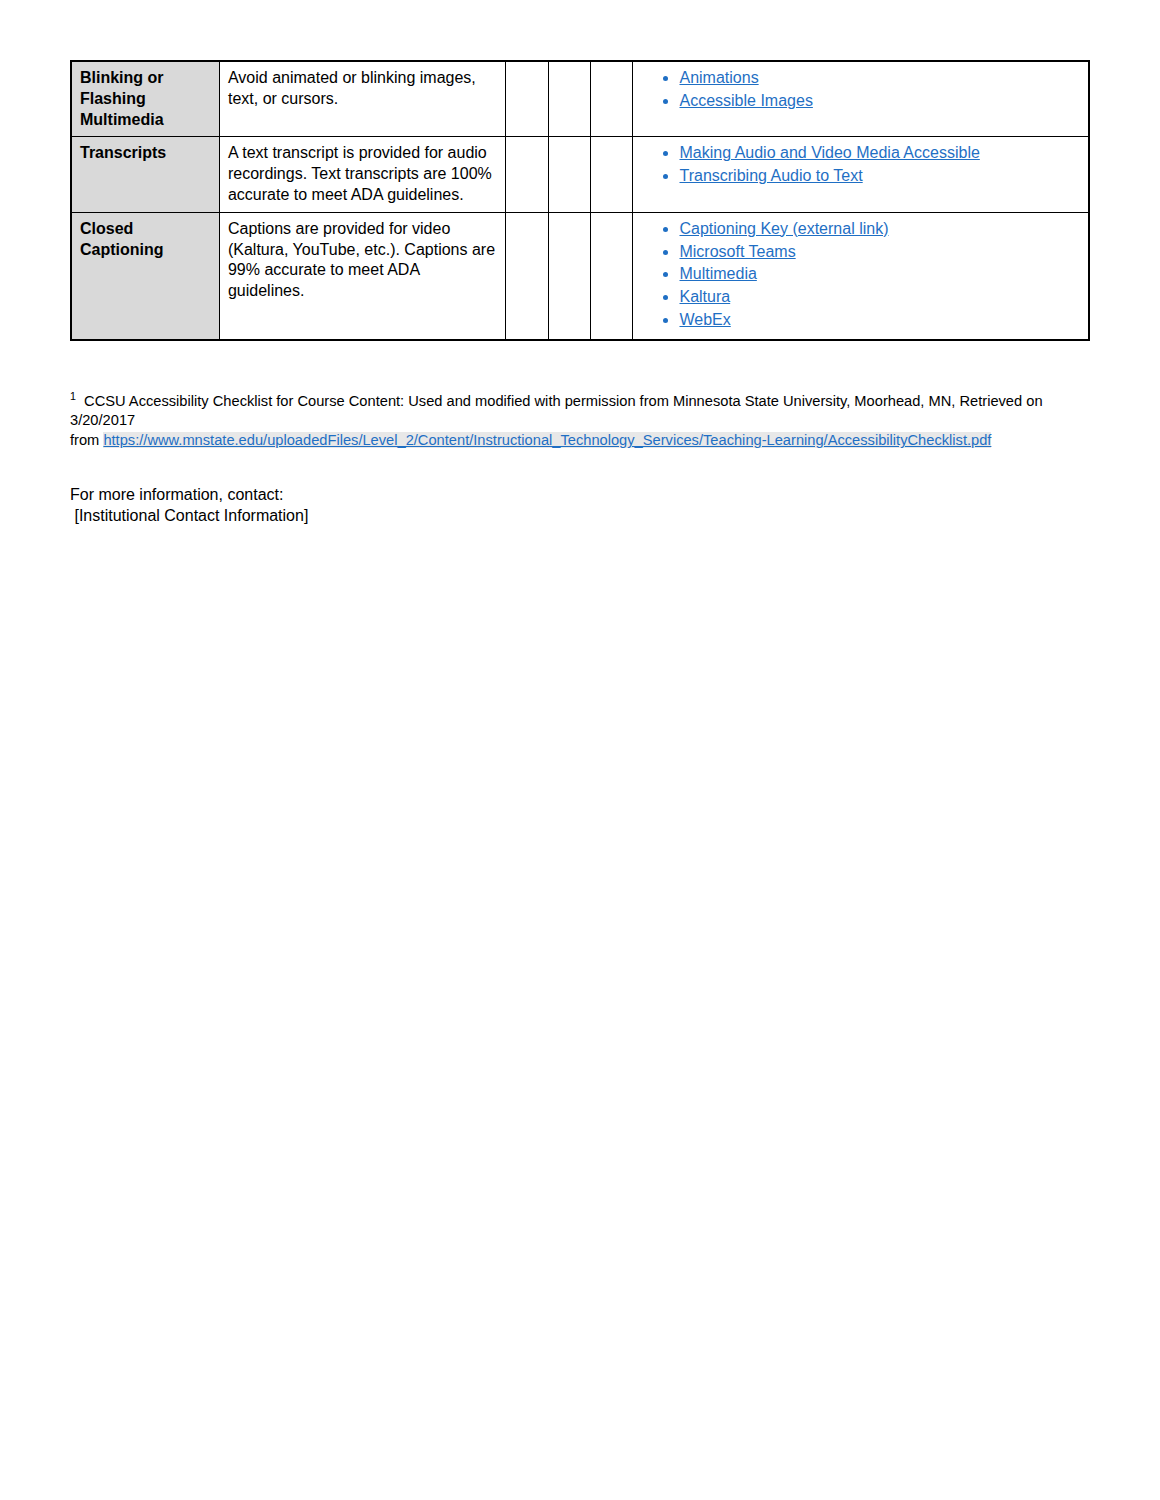| Blinking or Flashing Multimedia | Avoid animated or blinking images, text, or cursors. | | | | Animations Accessible Images |
| Transcripts | A text transcript is provided for audio recordings. Text transcripts are 100% accurate to meet ADA guidelines. | | | | Making Audio and Video Media Accessible Transcribing Audio to Text |
| Closed Captioning | Captions are provided for video (Kaltura, YouTube, etc.). Captions are 99% accurate to meet ADA guidelines. | | | | Captioning Key (external link) Microsoft Teams Multimedia Kaltura WebEx |
1 CCSU Accessibility Checklist for Course Content: Used and modified with permission from Minnesota State University, Moorhead, MN, Retrieved on 3/20/2017
from https://www.mnstate.edu/uploadedFiles/Level_2/Content/Instructional_Technology_Services/Teaching-Learning/AccessibilityChecklist.pdf
For more information, contact:
[Institutional Contact Information]